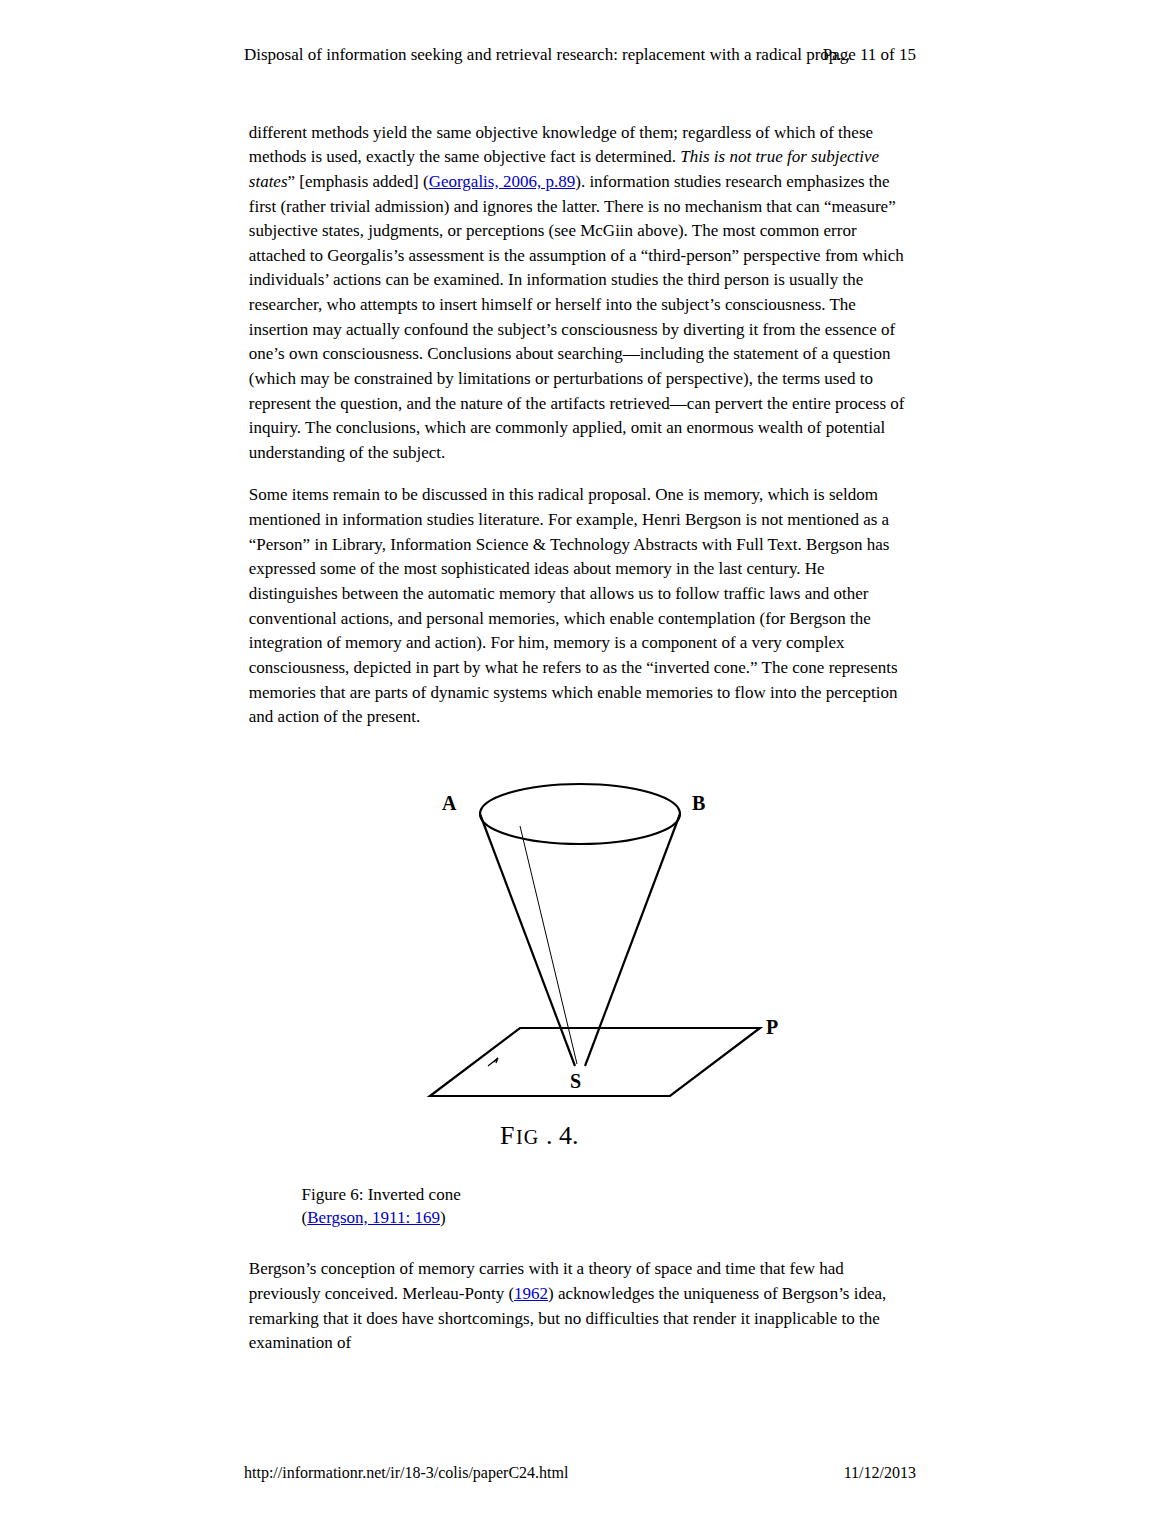Page 11 of 15 Disposal of information seeking and retrieval research: replacement with a radical prop...
different methods yield the same objective knowledge of them; regardless of which of these methods is used, exactly the same objective fact is determined. This is not true for subjective states” [emphasis added] (Georgalis, 2006, p.89). information studies research emphasizes the first (rather trivial admission) and ignores the latter. There is no mechanism that can “measure” subjective states, judgments, or perceptions (see McGiin above). The most common error attached to Georgalis’s assessment is the assumption of a “third-person” perspective from which individuals’ actions can be examined. In information studies the third person is usually the researcher, who attempts to insert himself or herself into the subject’s consciousness. The insertion may actually confound the subject’s consciousness by diverting it from the essence of one’s own consciousness. Conclusions about searching—including the statement of a question (which may be constrained by limitations or perturbations of perspective), the terms used to represent the question, and the nature of the artifacts retrieved—can pervert the entire process of inquiry. The conclusions, which are commonly applied, omit an enormous wealth of potential understanding of the subject.
Some items remain to be discussed in this radical proposal. One is memory, which is seldom mentioned in information studies literature. For example, Henri Bergson is not mentioned as a “Person” in Library, Information Science & Technology Abstracts with Full Text. Bergson has expressed some of the most sophisticated ideas about memory in the last century. He distinguishes between the automatic memory that allows us to follow traffic laws and other conventional actions, and personal memories, which enable contemplation (for Bergson the integration of memory and action). For him, memory is a component of a very complex consciousness, depicted in part by what he refers to as the “inverted cone.” The cone represents memories that are parts of dynamic systems which enable memories to flow into the perception and action of the present.
A B P S F IG . 4.
Figure 6: Inverted cone
(Bergson, 1911: 169)
Bergson’s conception of memory carries with it a theory of space and time that few had previously conceived. Merleau-Ponty (1962) acknowledges the uniqueness of Bergson’s idea, remarking that it does have shortcomings, but no difficulties that render it inapplicable to the examination of
11/12/2013 http://informationr.net/ir/18-3/colis/paperC24.html